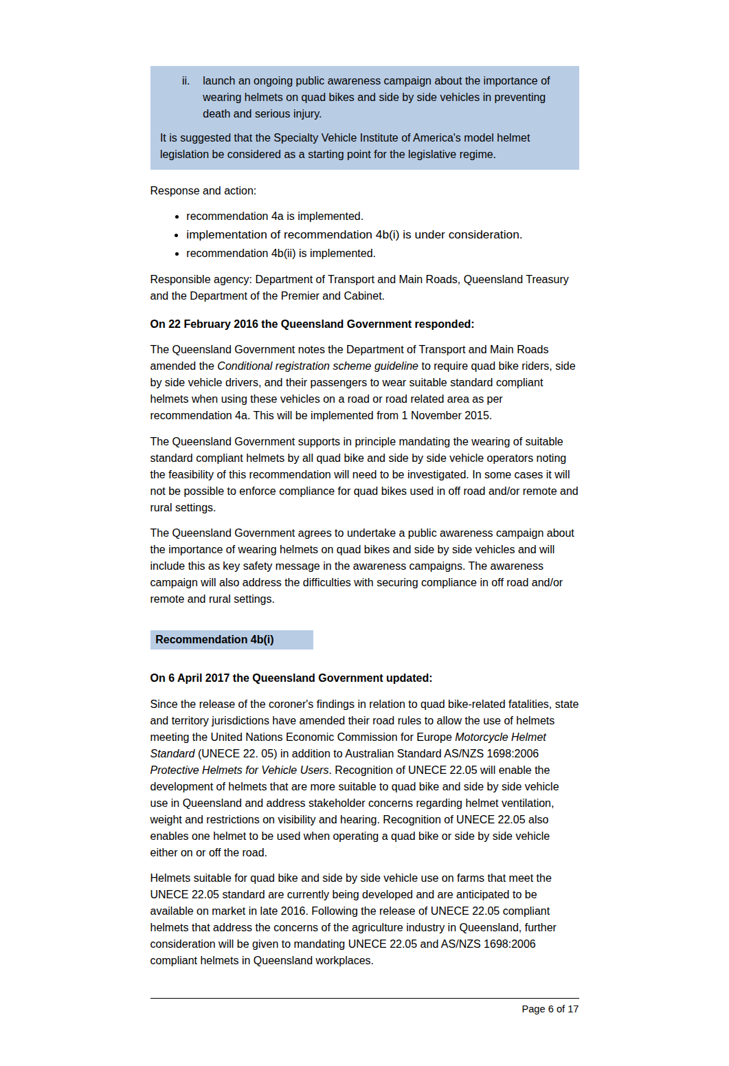launch an ongoing public awareness campaign about the importance of wearing helmets on quad bikes and side by side vehicles in preventing death and serious injury.
It is suggested that the Specialty Vehicle Institute of America's model helmet legislation be considered as a starting point for the legislative regime.
Response and action:
recommendation 4a is implemented.
implementation of recommendation 4b(i) is under consideration.
recommendation 4b(ii) is implemented.
Responsible agency: Department of Transport and Main Roads, Queensland Treasury and the Department of the Premier and Cabinet.
On 22 February 2016 the Queensland Government responded:
The Queensland Government notes the Department of Transport and Main Roads amended the Conditional registration scheme guideline to require quad bike riders, side by side vehicle drivers, and their passengers to wear suitable standard compliant helmets when using these vehicles on a road or road related area as per recommendation 4a. This will be implemented from 1 November 2015.
The Queensland Government supports in principle mandating the wearing of suitable standard compliant helmets by all quad bike and side by side vehicle operators noting the feasibility of this recommendation will need to be investigated. In some cases it will not be possible to enforce compliance for quad bikes used in off road and/or remote and rural settings.
The Queensland Government agrees to undertake a public awareness campaign about the importance of wearing helmets on quad bikes and side by side vehicles and will include this as key safety message in the awareness campaigns. The awareness campaign will also address the difficulties with securing compliance in off road and/or remote and rural settings.
Recommendation 4b(i)
On 6 April 2017 the Queensland Government updated:
Since the release of the coroner's findings in relation to quad bike-related fatalities, state and territory jurisdictions have amended their road rules to allow the use of helmets meeting the United Nations Economic Commission for Europe Motorcycle Helmet Standard (UNECE 22. 05) in addition to Australian Standard AS/NZS 1698:2006 Protective Helmets for Vehicle Users. Recognition of UNECE 22.05 will enable the development of helmets that are more suitable to quad bike and side by side vehicle use in Queensland and address stakeholder concerns regarding helmet ventilation, weight and restrictions on visibility and hearing. Recognition of UNECE 22.05 also enables one helmet to be used when operating a quad bike or side by side vehicle either on or off the road.
Helmets suitable for quad bike and side by side vehicle use on farms that meet the UNECE 22.05 standard are currently being developed and are anticipated to be available on market in late 2016. Following the release of UNECE 22.05 compliant helmets that address the concerns of the agriculture industry in Queensland, further consideration will be given to mandating UNECE 22.05 and AS/NZS 1698:2006 compliant helmets in Queensland workplaces.
Page 6 of 17